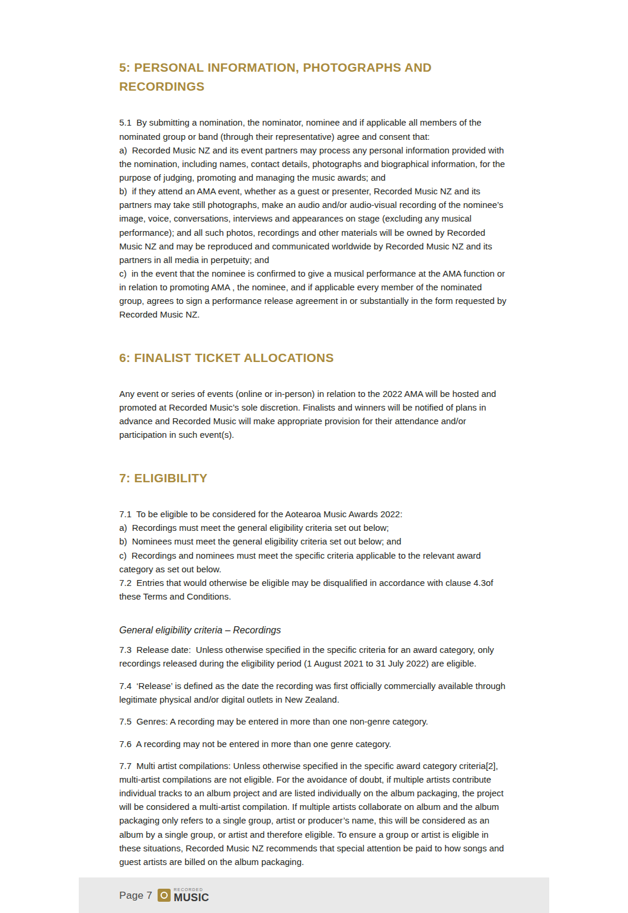5: Personal Information, Photographs and Recordings
5.1 By submitting a nomination, the nominator, nominee and if applicable all members of the nominated group or band (through their representative) agree and consent that:
a) Recorded Music NZ and its event partners may process any personal information provided with the nomination, including names, contact details, photographs and biographical information, for the purpose of judging, promoting and managing the music awards; and
b) if they attend an AMA event, whether as a guest or presenter, Recorded Music NZ and its partners may take still photographs, make an audio and/or audio-visual recording of the nominee’s image, voice, conversations, interviews and appearances on stage (excluding any musical performance); and all such photos, recordings and other materials will be owned by Recorded Music NZ and may be reproduced and communicated worldwide by Recorded Music NZ and its partners in all media in perpetuity; and
c) in the event that the nominee is confirmed to give a musical performance at the AMA function or in relation to promoting AMA , the nominee, and if applicable every member of the nominated group, agrees to sign a performance release agreement in or substantially in the form requested by Recorded Music NZ.
6: Finalist Ticket Allocations
Any event or series of events (online or in-person) in relation to the 2022 AMA will be hosted and promoted at Recorded Music’s sole discretion. Finalists and winners will be notified of plans in advance and Recorded Music will make appropriate provision for their attendance and/or participation in such event(s).
7: Eligibility
7.1 To be eligible to be considered for the Aotearoa Music Awards 2022:
a) Recordings must meet the general eligibility criteria set out below;
b) Nominees must meet the general eligibility criteria set out below; and
c) Recordings and nominees must meet the specific criteria applicable to the relevant award category as set out below.
7.2 Entries that would otherwise be eligible may be disqualified in accordance with clause 4.3of these Terms and Conditions.
General eligibility criteria – Recordings
7.3 Release date: Unless otherwise specified in the specific criteria for an award category, only recordings released during the eligibility period (1 August 2021 to 31 July 2022) are eligible.
7.4 ‘Release’ is defined as the date the recording was first officially commercially available through legitimate physical and/or digital outlets in New Zealand.
7.5 Genres: A recording may be entered in more than one non-genre category.
7.6 A recording may not be entered in more than one genre category.
7.7 Multi artist compilations: Unless otherwise specified in the specific award category criteria[2], multi-artist compilations are not eligible. For the avoidance of doubt, if multiple artists contribute individual tracks to an album project and are listed individually on the album packaging, the project will be considered a multi-artist compilation. If multiple artists collaborate on album and the album packaging only refers to a single group, artist or producer’s name, this will be considered as an album by a single group, or artist and therefore eligible. To ensure a group or artist is eligible in these situations, Recorded Music NZ recommends that special attention be paid to how songs and guest artists are billed on the album packaging.
[2] A recording featured on a multi-artist compilation can be nominated for the Breakthrough Artist of the Year and Mana Reo categories, provided the recording was first released within the eligibility period (1 August 2021 to 31 July 2022).
Page 7 Recorded MUSIC